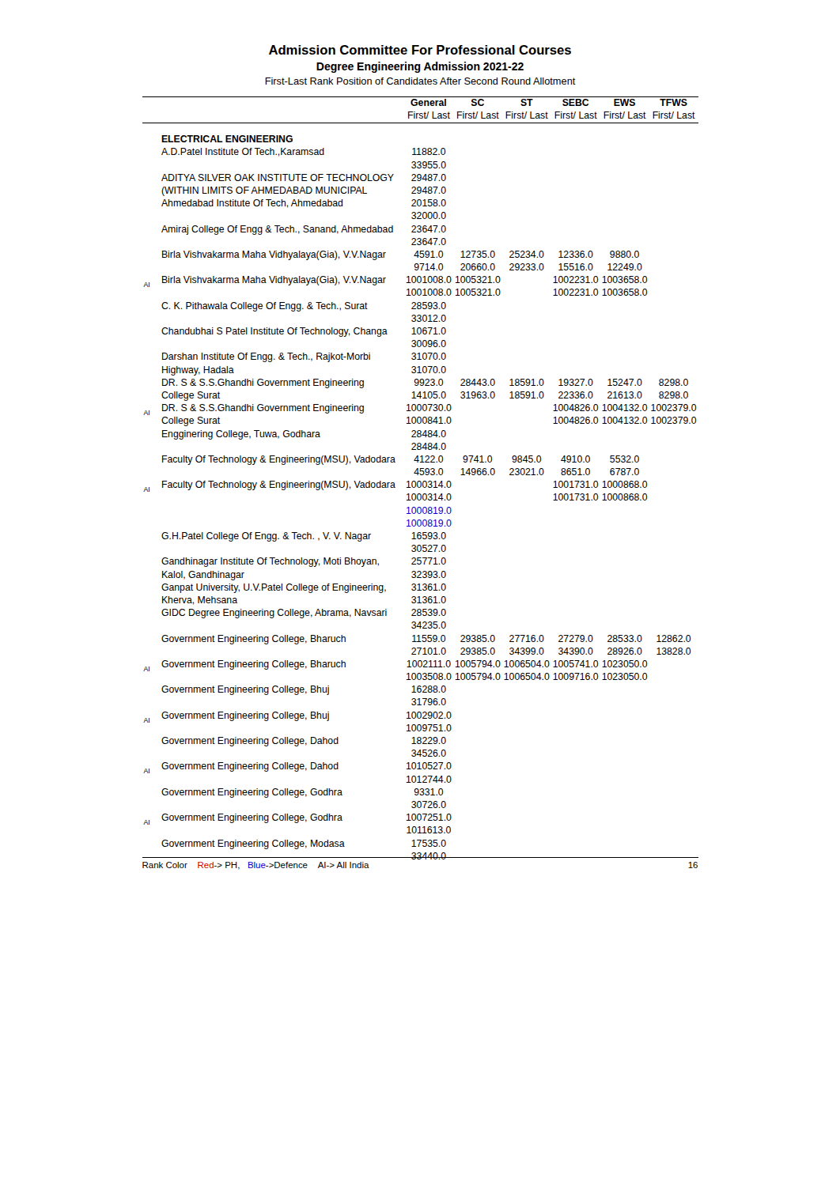Admission Committee For Professional Courses
Degree Engineering Admission 2021-22
First-Last Rank Position of Candidates After Second Round Allotment
| | | General | SC | ST | SEBC | EWS | TFWS |
| --- | --- | --- | --- | --- | --- | --- | --- |
| | | First/ Last | First/ Last | First/ Last | First/ Last | First/ Last | First/ Last |
| | ELECTRICAL ENGINEERING | |
| | A.D.Patel Institute Of Tech.,Karamsad | 11882.0 33955.0 | | | | | |
| | ADITYA SILVER OAK INSTITUTE OF TECHNOLOGY (WITHIN LIMITS OF AHMEDABAD MUNICIPAL | 29487.0 29487.0 | | | | | |
| | Ahmedabad Institute Of Tech, Ahmedabad | 20158.0 32000.0 | | | | | |
| | Amiraj College Of Engg & Tech., Sanand, Ahmedabad | 23647.0 23647.0 | | | | | |
| | Birla Vishvakarma Maha Vidhyalaya(Gia), V.V.Nagar | 4591.0 9714.0 | 12735.0 20660.0 | 25234.0 29233.0 | 12336.0 15516.0 | 9880.0 12249.0 | |
| AI | Birla Vishvakarma Maha Vidhyalaya(Gia), V.V.Nagar | 1001008.0 1001008.0 | 1005321.0 1005321.0 | | 1002231.0 1002231.0 | 1003658.0 1003658.0 | |
| | C. K. Pithawala College Of Engg. & Tech., Surat | 28593.0 33012.0 | | | | | |
| | Chandubhai S Patel Institute Of Technology, Changa | 10671.0 30096.0 | | | | | |
| | Darshan Institute Of Engg. & Tech., Rajkot-Morbi Highway, Hadala | 31070.0 31070.0 | | | | | |
| | DR. S & S.S.Ghandhi Government Engineering College Surat | 9923.0 14105.0 | 28443.0 31963.0 | 18591.0 18591.0 | 19327.0 22336.0 | 15247.0 21613.0 | 8298.0 8298.0 |
| AI | DR. S & S.S.Ghandhi Government Engineering College Surat | 1000730.0 1000841.0 | | | 1004826.0 1004826.0 | 1004132.0 1004132.0 | 1002379.0 1002379.0 |
| | Engginering College, Tuwa, Godhara | 28484.0 28484.0 | | | | | |
| | Faculty Of Technology & Engineering(MSU), Vadodara | 4122.0 4593.0 | 9741.0 14966.0 | 9845.0 23021.0 | 4910.0 8651.0 | 5532.0 6787.0 | |
| AI | Faculty Of Technology & Engineering(MSU), Vadodara | 1000314.0 1000314.0 1000819.0 1000819.0 | | | 1001731.0 1001731.0 | 1000868.0 1000868.0 | |
| | G.H.Patel College Of Engg. & Tech. , V. V. Nagar | 16593.0 30527.0 | | | | | |
| | Gandhinagar Institute Of Technology, Moti Bhoyan, Kalol, Gandhinagar | 25771.0 32393.0 | | | | | |
| | Ganpat University, U.V.Patel College of Engineering, Kherva, Mehsana | 31361.0 31361.0 | | | | | |
| | GIDC Degree Engineering College, Abrama, Navsari | 28539.0 34235.0 | | | | | |
| | Government Engineering College, Bharuch | 11559.0 27101.0 | 29385.0 29385.0 | 27716.0 34399.0 | 27279.0 34390.0 | 28533.0 28926.0 | 12862.0 13828.0 |
| AI | Government Engineering College, Bharuch | 1002111.0 1003508.0 | 1005794.0 1005794.0 | 1006504.0 1006504.0 | 1005741.0 1009716.0 | 1023050.0 1023050.0 | |
| | Government Engineering College, Bhuj | 16288.0 31796.0 | | | | | |
| AI | Government Engineering College, Bhuj | 1002902.0 1009751.0 | | | | | |
| | Government Engineering College, Dahod | 18229.0 34526.0 | | | | | |
| AI | Government Engineering College, Dahod | 1010527.0 1012744.0 | | | | | |
| | Government Engineering College, Godhra | 9331.0 30726.0 | | | | | |
| AI | Government Engineering College, Godhra | 1007251.0 1011613.0 | | | | | |
| | Government Engineering College, Modasa | 17535.0 33440.0 | | | | | |
Rank Color Red-> PH, Blue->Defence AI-> All India
16